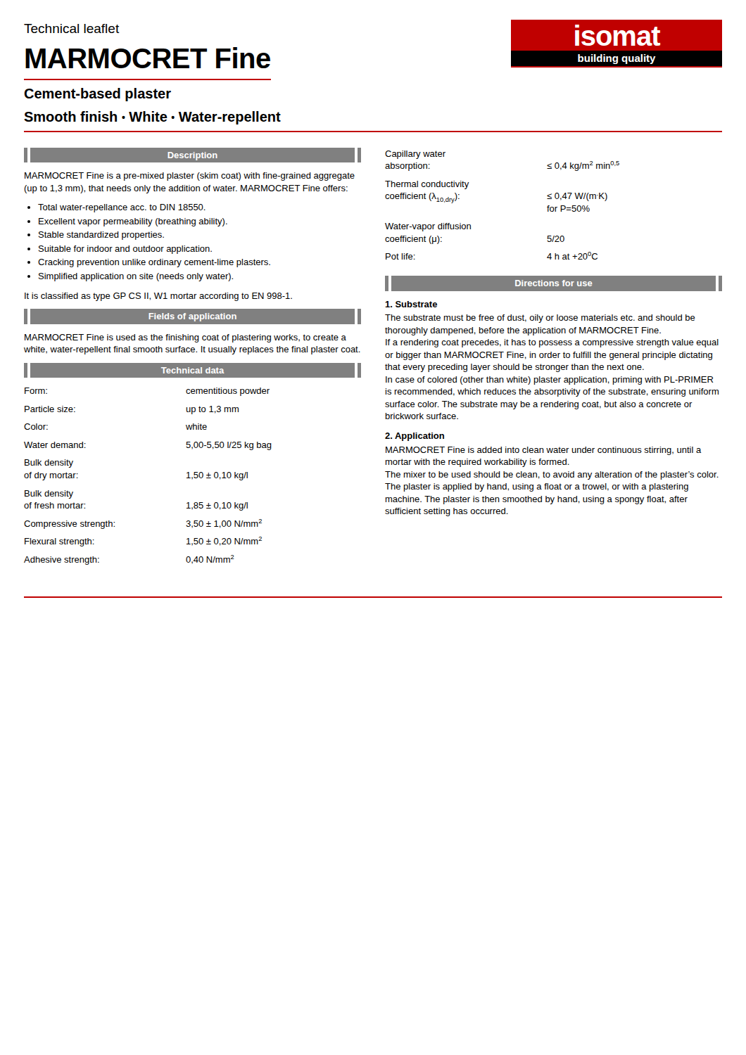Technical leaflet
MARMOCRET Fine
isomat building quality
Cement-based plaster
Smooth finish • White • Water-repellent
Description
MARMOCRET Fine is a pre-mixed plaster (skim coat) with fine-grained aggregate (up to 1,3 mm), that needs only the addition of water. MARMOCRET Fine offers:
Total water-repellance acc. to DIN 18550.
Excellent vapor permeability (breathing ability).
Stable standardized properties.
Suitable for indoor and outdoor application.
Cracking prevention unlike ordinary cement-lime plasters.
Simplified application on site (needs only water).
It is classified as type GP CS II, W1 mortar according to EN 998-1.
Fields of application
MARMOCRET Fine is used as the finishing coat of plastering works, to create a white, water-repellent final smooth surface. It usually replaces the final plaster coat.
Technical data
| Form: | cementitious powder |
| Particle size: | up to 1,3 mm |
| Color: | white |
| Water demand: | 5,00-5,50 l/25 kg bag |
| Bulk density of dry mortar: | 1,50 ± 0,10 kg/l |
| Bulk density of fresh mortar: | 1,85 ± 0,10 kg/l |
| Compressive strength: | 3,50 ± 1,00 N/mm 2 |
| Flexural strength: | 1,50 ± 0,20 N/mm 2 |
| Adhesive strength: | 0,40 N/mm 2 |
| Capillary water absorption: | ≤ 0,4 kg/m 2 min 0,5 |
| Thermal conductivity coefficient (λ 10,dry ): | ≤ 0,47 W/(m . K) for P=50% |
| Water-vapor diffusion coefficient (μ): | 5/20 |
| Pot life: | 4 h at +20 0 C |
Directions for use
1. Substrate
The substrate must be free of dust, oily or loose materials etc. and should be thoroughly dampened, before the application of MARMOCRET Fine.
If a rendering coat precedes, it has to possess a compressive strength value equal or bigger than MARMOCRET Fine, in order to fulfill the general principle dictating that every preceding layer should be stronger than the next one.
In case of colored (other than white) plaster application, priming with PL-PRIMER is recommended, which reduces the absorptivity of the substrate, ensuring uniform surface color. The substrate may be a rendering coat, but also a concrete or brickwork surface.
2. Application
MARMOCRET Fine is added into clean water under continuous stirring, until a mortar with the required workability is formed.
The mixer to be used should be clean, to avoid any alteration of the plaster’s color. The plaster is applied by hand, using a float or a trowel, or with a plastering machine. The plaster is then smoothed by hand, using a spongy float, after sufficient setting has occurred.